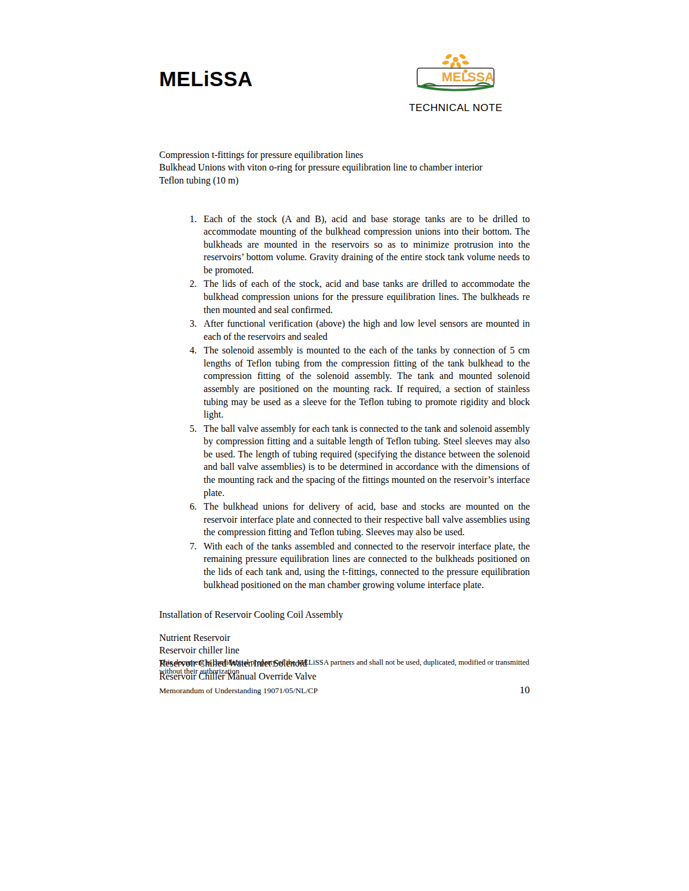MELiSSA
TECHNICAL NOTE
Compression t-fittings for pressure equilibration lines
Bulkhead Unions with viton o-ring for pressure equilibration line to chamber interior
Teflon tubing (10 m)
Each of the stock (A and B), acid and base storage tanks are to be drilled to accommodate mounting of the bulkhead compression unions into their bottom. The bulkheads are mounted in the reservoirs so as to minimize protrusion into the reservoirs’ bottom volume. Gravity draining of the entire stock tank volume needs to be promoted.
The lids of each of the stock, acid and base tanks are drilled to accommodate the bulkhead compression unions for the pressure equilibration lines. The bulkheads re then mounted and seal confirmed.
After functional verification (above) the high and low level sensors are mounted in each of the reservoirs and sealed
The solenoid assembly is mounted to the each of the tanks by connection of 5 cm lengths of Teflon tubing from the compression fitting of the tank bulkhead to the compression fitting of the solenoid assembly. The tank and mounted solenoid assembly are positioned on the mounting rack. If required, a section of stainless tubing may be used as a sleeve for the Teflon tubing to promote rigidity and block light.
The ball valve assembly for each tank is connected to the tank and solenoid assembly by compression fitting and a suitable length of Teflon tubing. Steel sleeves may also be used. The length of tubing required (specifying the distance between the solenoid and ball valve assemblies) is to be determined in accordance with the dimensions of the mounting rack and the spacing of the fittings mounted on the reservoir’s interface plate.
The bulkhead unions for delivery of acid, base and stocks are mounted on the reservoir interface plate and connected to their respective ball valve assemblies using the compression fitting and Teflon tubing. Sleeves may also be used.
With each of the tanks assembled and connected to the reservoir interface plate, the remaining pressure equilibration lines are connected to the bulkheads positioned on the lids of each tank and, using the t-fittings, connected to the pressure equilibration bulkhead positioned on the man chamber growing volume interface plate.
Installation of Reservoir Cooling Coil Assembly
Nutrient Reservoir
Reservoir chiller line
Reservoir Chilled Water Inlet Solenoid
Reservoir Chiller Manual Override Valve
This document is confidential property of the MELiSSA partners and shall not be used, duplicated, modified or transmitted without their authorization
Memorandum of Understanding 19071/05/NL/CP 10